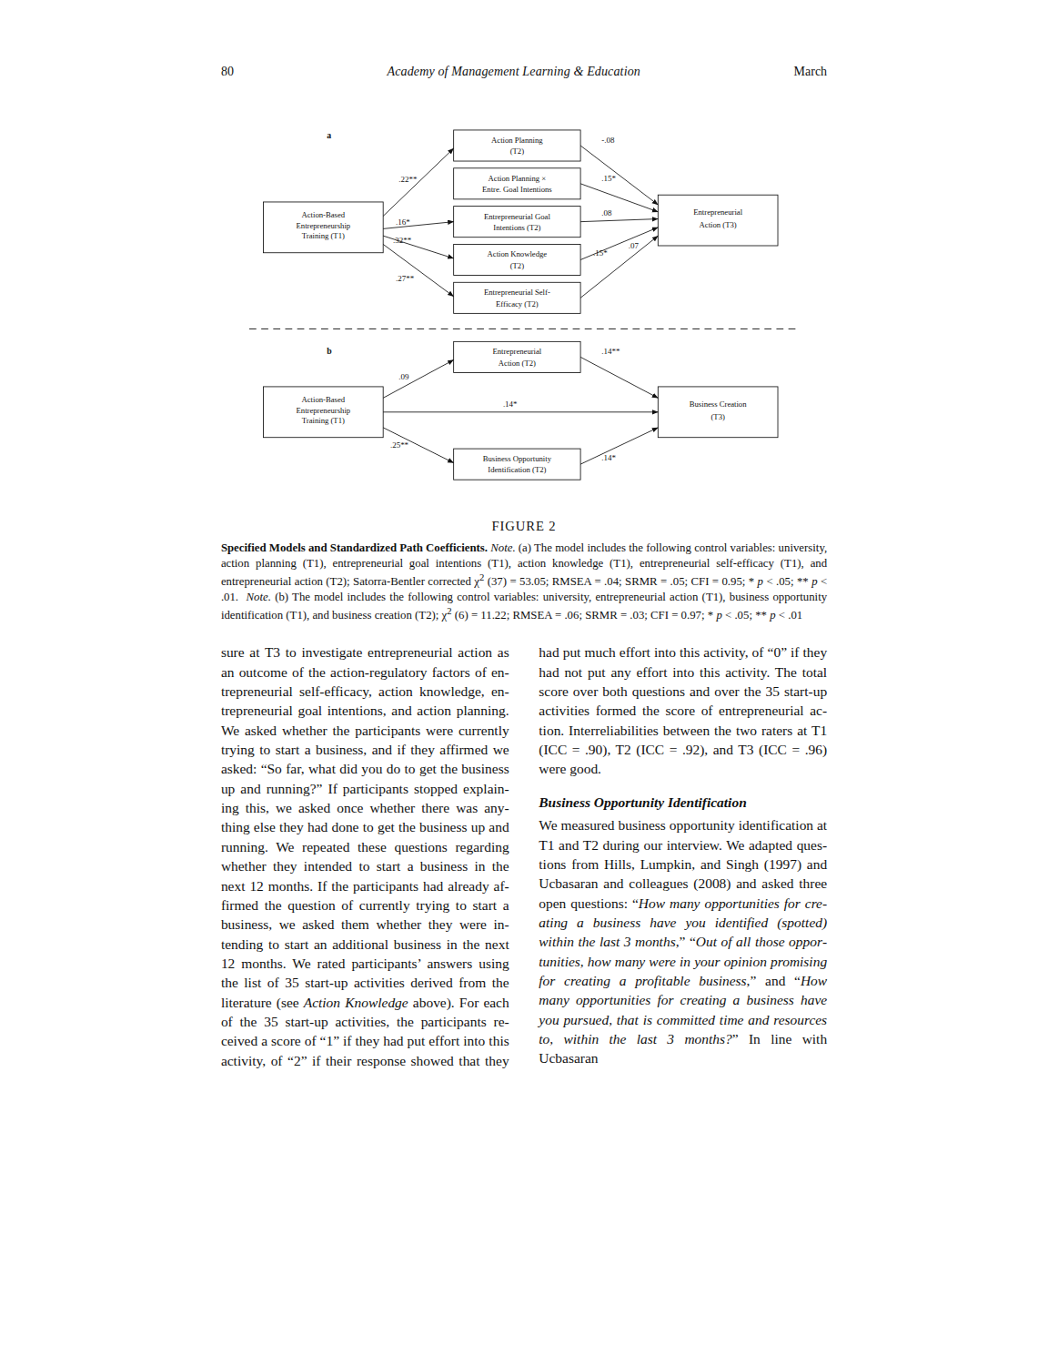80
Academy of Management Learning & Education
March
a Action-Based Entrepreneurship Training (T1) Action Planning (T2) Action Planning × Entre. Goal Intentions Entrepreneurial Goal Intentions (T2) Action Knowledge (T2) Entrepreneurial Self- Efficacy (T2) Entrepreneurial Action (T3) .22** .16* .32** .27** -.08 .15* .08 .15* .07 b Entrepreneurial Action (T2) Action-Based Entrepreneurship Training (T1) Business Creation (T3) Business Opportunity Identification (T2) .09 .14* .25** .14** .14*
FIGURE 2
Specified Models and Standardized Path Coefficients. Note. (a) The model includes the following control variables: university, action planning (T1), entrepreneurial goal intentions (T1), action knowledge (T1), entrepreneurial self-efficacy (T1), and entrepreneurial action (T2); Satorra-Bentler corrected χ2 (37) = 53.05; RMSEA = .04; SRMR = .05; CFI = 0.95; * p < .05; ** p < .01. Note. (b) The model includes the following control variables: university, entrepreneurial action (T1), business opportunity identification (T1), and business creation (T2); χ2 (6) = 11.22; RMSEA = .06; SRMR = .03; CFI = 0.97; * p < .05; ** p < .01
sure at T3 to investigate entrepreneurial action as an outcome of the action-regulatory factors of entrepreneurial self-efficacy, action knowledge, entrepreneurial goal intentions, and action planning. We asked whether the participants were currently trying to start a business, and if they affirmed we asked: “So far, what did you do to get the business up and running?” If participants stopped explaining this, we asked once whether there was anything else they had done to get the business up and running. We repeated these questions regarding whether they intended to start a business in the next 12 months. If the participants had already affirmed the question of currently trying to start a business, we asked them whether they were intending to start an additional business in the next 12 months. We rated participants’ answers using the list of 35 start-up activities derived from the literature (see Action Knowledge above). For each of the 35 start-up activities, the participants received a score of “1” if they had put effort into this activity, of “2” if their response showed that they had put much effort into this activity, of “0” if they had not put any effort into this activity. The total score over both questions and over the 35 start-up activities formed the score of entrepreneurial action. Interreliabilities between the two raters at T1 (ICC = .90), T2 (ICC = .92), and T3 (ICC = .96) were good.
Business Opportunity Identification
We measured business opportunity identification at T1 and T2 during our interview. We adapted questions from Hills, Lumpkin, and Singh (1997) and Ucbasaran and colleagues (2008) and asked three open questions: “How many opportunities for creating a business have you identified (spotted) within the last 3 months,” “Out of all those opportunities, how many were in your opinion promising for creating a profitable business,” and “How many opportunities for creating a business have you pursued, that is committed time and resources to, within the last 3 months?” In line with Ucbasaran